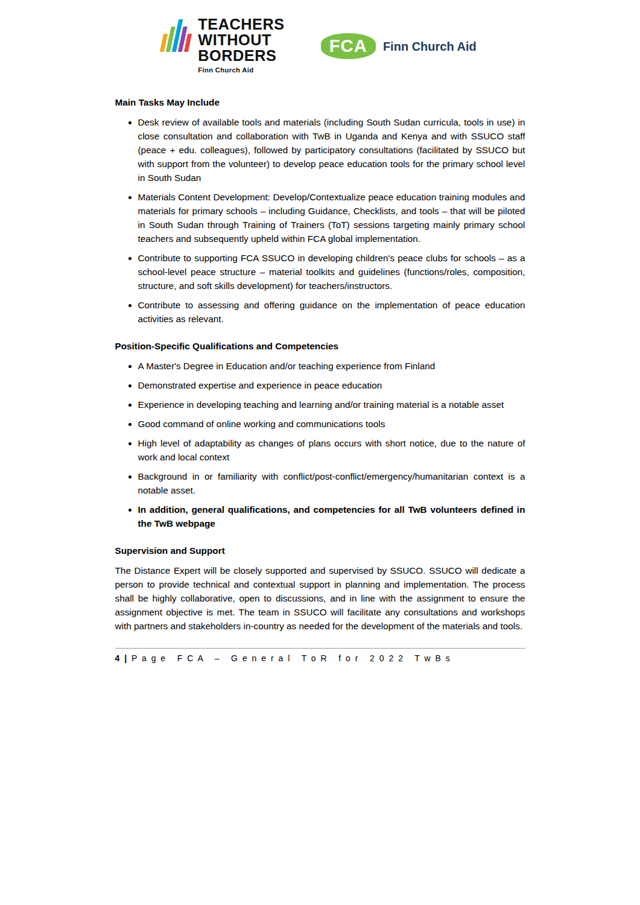Teachers
Without
Borders
Finn Church Aid
FCA
Finn Church Aid
Main Tasks May Include
Desk review of available tools and materials (including South Sudan curricula, tools in use) in close consultation and collaboration with TwB in Uganda and Kenya and with SSUCO staff (peace + edu. colleagues), followed by participatory consultations (facilitated by SSUCO but with support from the volunteer) to develop peace education tools for the primary school level in South Sudan
Materials Content Development: Develop/Contextualize peace education training modules and materials for primary schools – including Guidance, Checklists, and tools – that will be piloted in South Sudan through Training of Trainers (ToT) sessions targeting mainly primary school teachers and subsequently upheld within FCA global implementation.
Contribute to supporting FCA SSUCO in developing children's peace clubs for schools – as a school-level peace structure – material toolkits and guidelines (functions/roles, composition, structure, and soft skills development) for teachers/instructors.
Contribute to assessing and offering guidance on the implementation of peace education activities as relevant.
Position-Specific Qualifications and Competencies
A Master's Degree in Education and/or teaching experience from Finland
Demonstrated expertise and experience in peace education
Experience in developing teaching and learning and/or training material is a notable asset
Good command of online working and communications tools
High level of adaptability as changes of plans occurs with short notice, due to the nature of work and local context
Background in or familiarity with conflict/post-conflict/emergency/humanitarian context is a notable asset.
In addition, general qualifications, and competencies for all TwB volunteers defined in the TwB webpage
Supervision and Support
The Distance Expert will be closely supported and supervised by SSUCO. SSUCO will dedicate a person to provide technical and contextual support in planning and implementation. The process shall be highly collaborative, open to discussions, and in line with the assignment to ensure the assignment objective is met. The team in SSUCO will facilitate any consultations and workshops with partners and stakeholders in-country as needed for the development of the materials and tools.
4 | P a g e F C A – G e n e r a l T o R f o r 2 0 2 2 T w B s